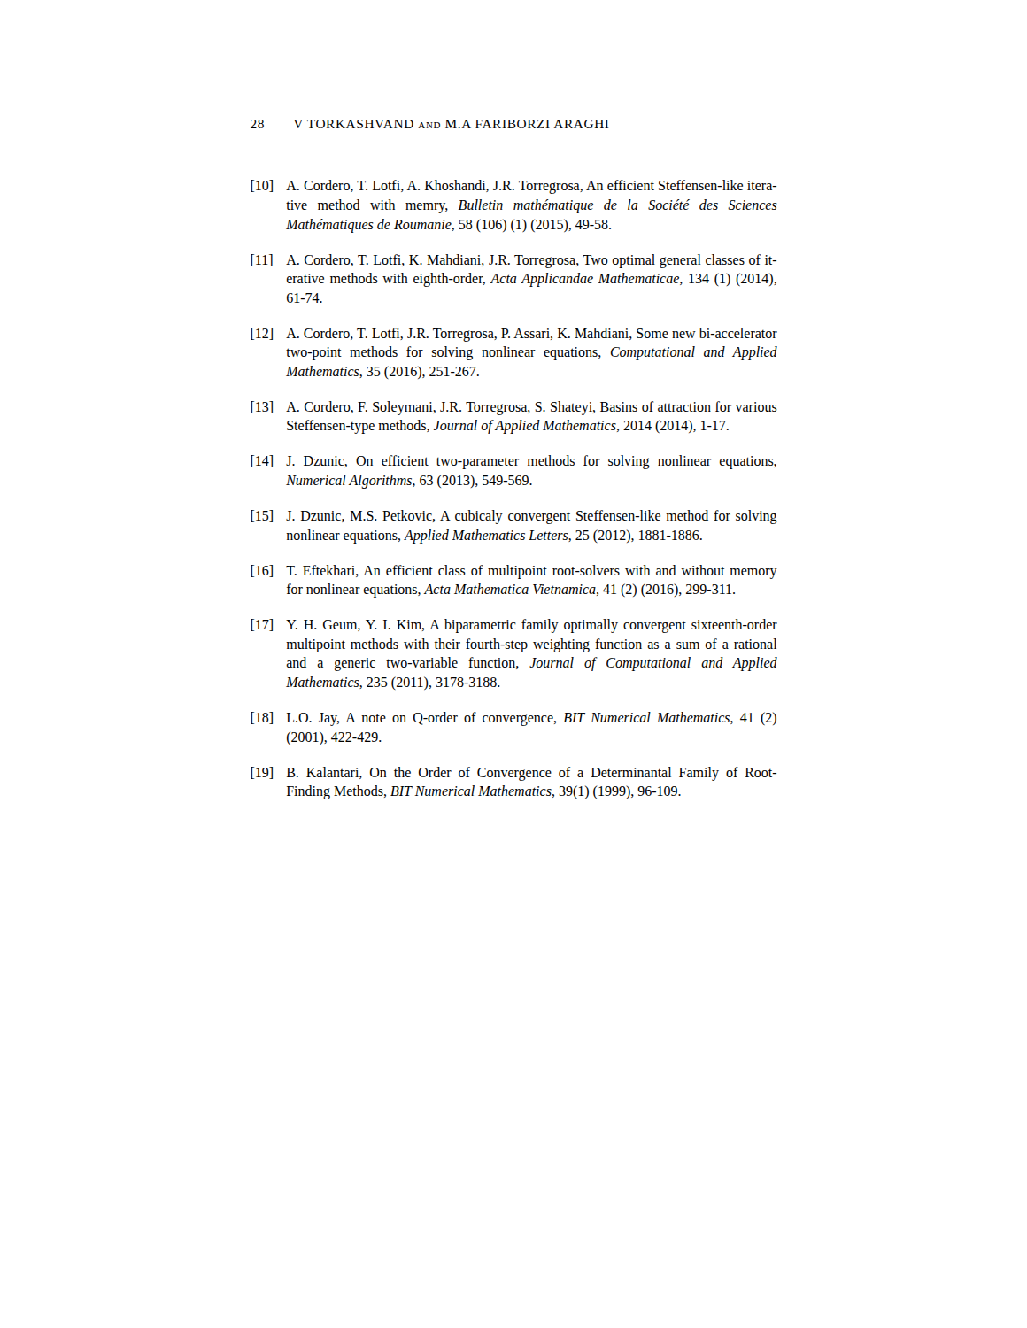28 V TORKASHVAND and M.A FARIBORZI ARAGHI
[10] A. Cordero, T. Lotfi, A. Khoshandi, J.R. Torregrosa, An efficient Steffensen-like iterative method with memry, Bulletin mathématique de la Société des Sciences Mathématiques de Roumanie, 58 (106) (1) (2015), 49-58.
[11] A. Cordero, T. Lotfi, K. Mahdiani, J.R. Torregrosa, Two optimal general classes of iterative methods with eighth-order, Acta Applicandae Mathematicae, 134 (1) (2014), 61-74.
[12] A. Cordero, T. Lotfi, J.R. Torregrosa, P. Assari, K. Mahdiani, Some new bi-accelerator two-point methods for solving nonlinear equations, Computational and Applied Mathematics, 35 (2016), 251-267.
[13] A. Cordero, F. Soleymani, J.R. Torregrosa, S. Shateyi, Basins of attraction for various Steffensen-type methods, Journal of Applied Mathematics, 2014 (2014), 1-17.
[14] J. Dzunic, On efficient two-parameter methods for solving nonlinear equations, Numerical Algorithms, 63 (2013), 549-569.
[15] J. Dzunic, M.S. Petkovic, A cubicaly convergent Steffensen-like method for solving nonlinear equations, Applied Mathematics Letters, 25 (2012), 1881-1886.
[16] T. Eftekhari, An efficient class of multipoint root-solvers with and without memory for nonlinear equations, Acta Mathematica Vietnamica, 41 (2) (2016), 299-311.
[17] Y. H. Geum, Y. I. Kim, A biparametric family optimally convergent sixteenth-order multipoint methods with their fourth-step weighting function as a sum of a rational and a generic two-variable function, Journal of Computational and Applied Mathematics, 235 (2011), 3178-3188.
[18] L.O. Jay, A note on Q-order of convergence, BIT Numerical Mathematics, 41 (2) (2001), 422-429.
[19] B. Kalantari, On the Order of Convergence of a Determinantal Family of Root-Finding Methods, BIT Numerical Mathematics, 39(1) (1999), 96-109.